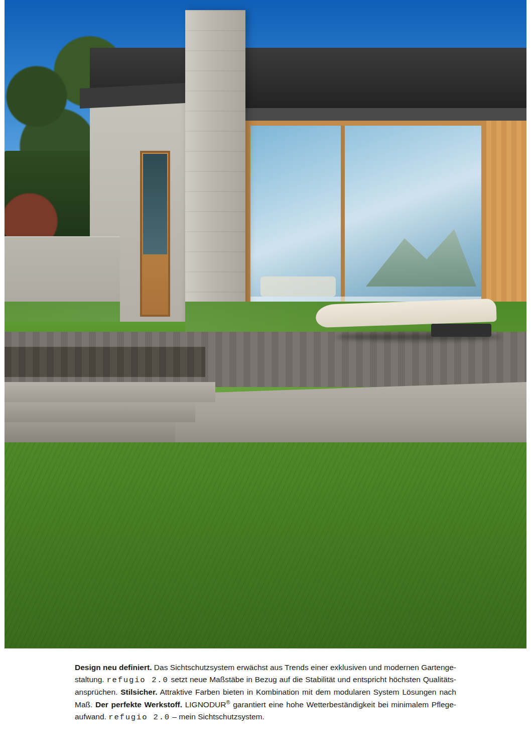Design neu definiert. Das Sichtschutzsystem erwächst aus Trends einer exklusiven und modernen Gartengestaltung. refugio 2.0 setzt neue Maßstäbe in Bezug auf die Stabilität und entspricht höchsten Qualitätsansprüchen. Stilsicher. Attraktive Farben bieten in Kombination mit dem modularen System Lösungen nach Maß. Der perfekte Werkstoff. LIGNODUR® garantiert eine hohe Wetterbeständigkeit bei minimalem Pflegeaufwand. refugio 2.0 – mein Sichtschutzsystem.